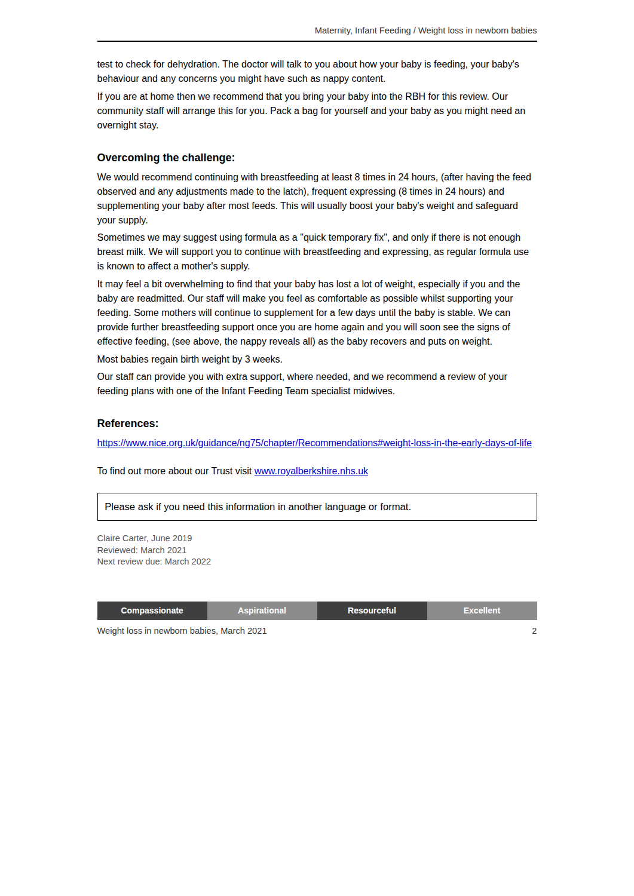Maternity, Infant Feeding / Weight loss in newborn babies
test to check for dehydration. The doctor will talk to you about how your baby is feeding, your baby's behaviour and any concerns you might have such as nappy content.
If you are at home then we recommend that you bring your baby into the RBH for this review. Our community staff will arrange this for you. Pack a bag for yourself and your baby as you might need an overnight stay.
Overcoming the challenge:
We would recommend continuing with breastfeeding at least 8 times in 24 hours, (after having the feed observed and any adjustments made to the latch), frequent expressing (8 times in 24 hours) and supplementing your baby after most feeds. This will usually boost your baby's weight and safeguard your supply.
Sometimes we may suggest using formula as a "quick temporary fix", and only if there is not enough breast milk. We will support you to continue with breastfeeding and expressing, as regular formula use is known to affect a mother's supply.
It may feel a bit overwhelming to find that your baby has lost a lot of weight, especially if you and the baby are readmitted. Our staff will make you feel as comfortable as possible whilst supporting your feeding. Some mothers will continue to supplement for a few days until the baby is stable. We can provide further breastfeeding support once you are home again and you will soon see the signs of effective feeding, (see above, the nappy reveals all) as the baby recovers and puts on weight.
Most babies regain birth weight by 3 weeks.
Our staff can provide you with extra support, where needed, and we recommend a review of your feeding plans with one of the Infant Feeding Team specialist midwives.
References:
https://www.nice.org.uk/guidance/ng75/chapter/Recommendations#weight-loss-in-the-early-days-of-life
To find out more about our Trust visit www.royalberkshire.nhs.uk
Please ask if you need this information in another language or format.
Claire Carter, June 2019
Reviewed: March 2021
Next review due: March 2022
Compassionate
Aspirational
Resourceful
Excellent
Weight loss in newborn babies, March 2021 2